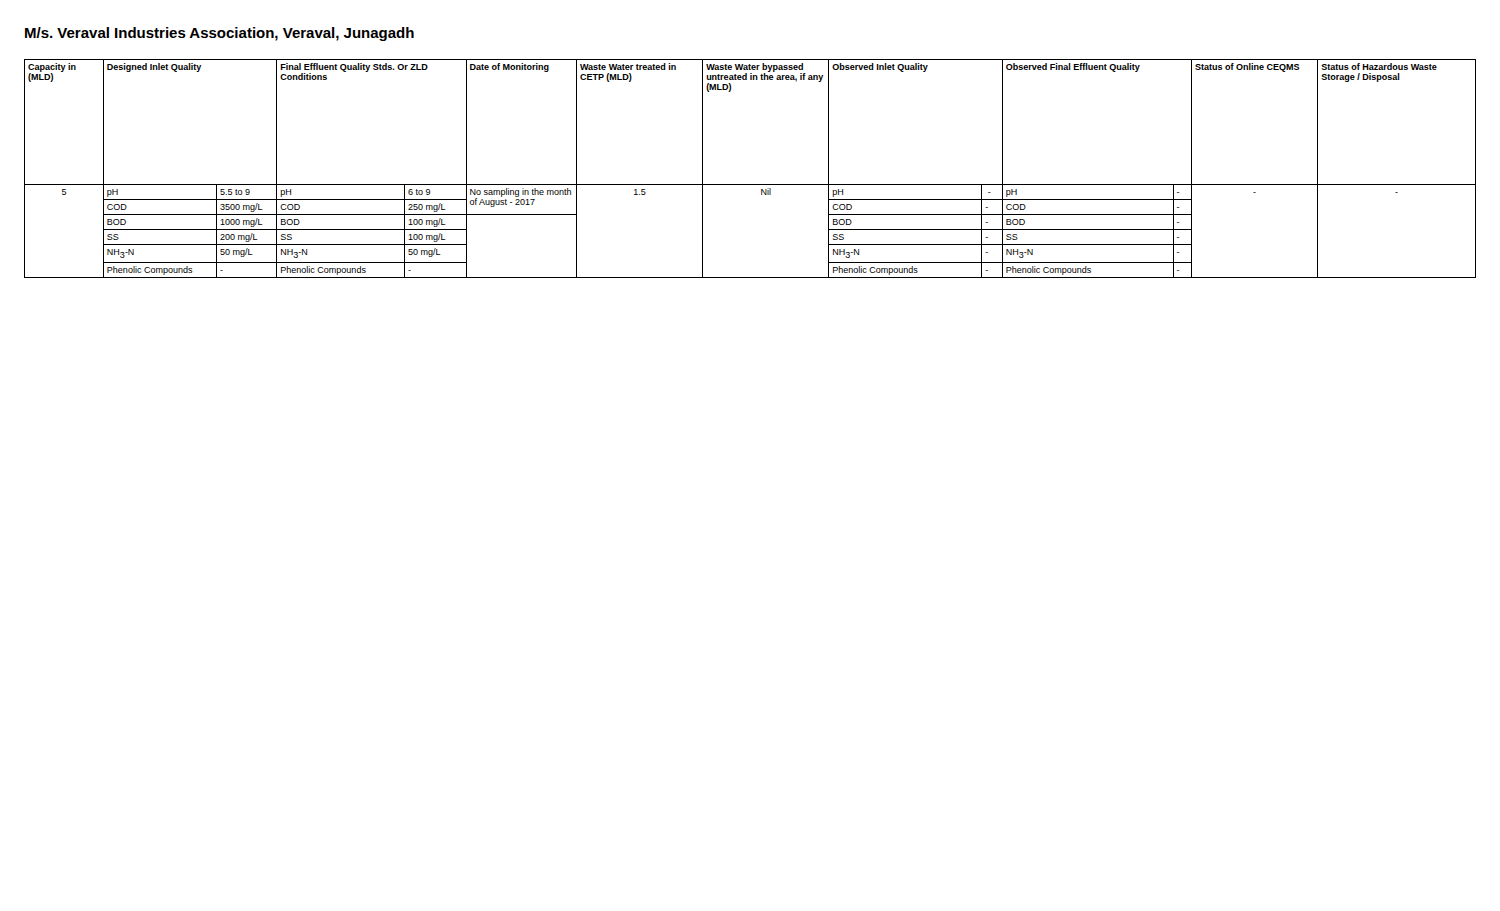M/s. Veraval Industries Association, Veraval, Junagadh
| Capacity in (MLD) | Designed Inlet Quality | Final Effluent Quality Stds. Or ZLD Conditions | Date of Monitoring | Waste Water treated in CETP (MLD) | Waste Water bypassed untreated in the area, if any (MLD) | Observed Inlet Quality | Observed Final Effluent Quality | Status of Online CEQMS | Status of Hazardous Waste Storage / Disposal |
| --- | --- | --- | --- | --- | --- | --- | --- | --- | --- |
| 5 | pH | 5.5 to 9 | pH | 6 to 9 | No sampling in the month of August - 2017 | 1.5 | Nil | pH | - | pH | - | - | - |
| COD | 3500 mg/L | COD | 250 mg/L | COD | - | COD | - |
| BOD | 1000 mg/L | BOD | 100 mg/L | | BOD | - | BOD | - |
| SS | 200 mg/L | SS | 100 mg/L | SS | - | SS | - |
| NH 3 -N | 50 mg/L | NH 3 -N | 50 mg/L | NH 3 -N | - | NH 3 -N | - |
| Phenolic Compounds | - | Phenolic Compounds | - | Phenolic Compounds | - | Phenolic Compounds | - |